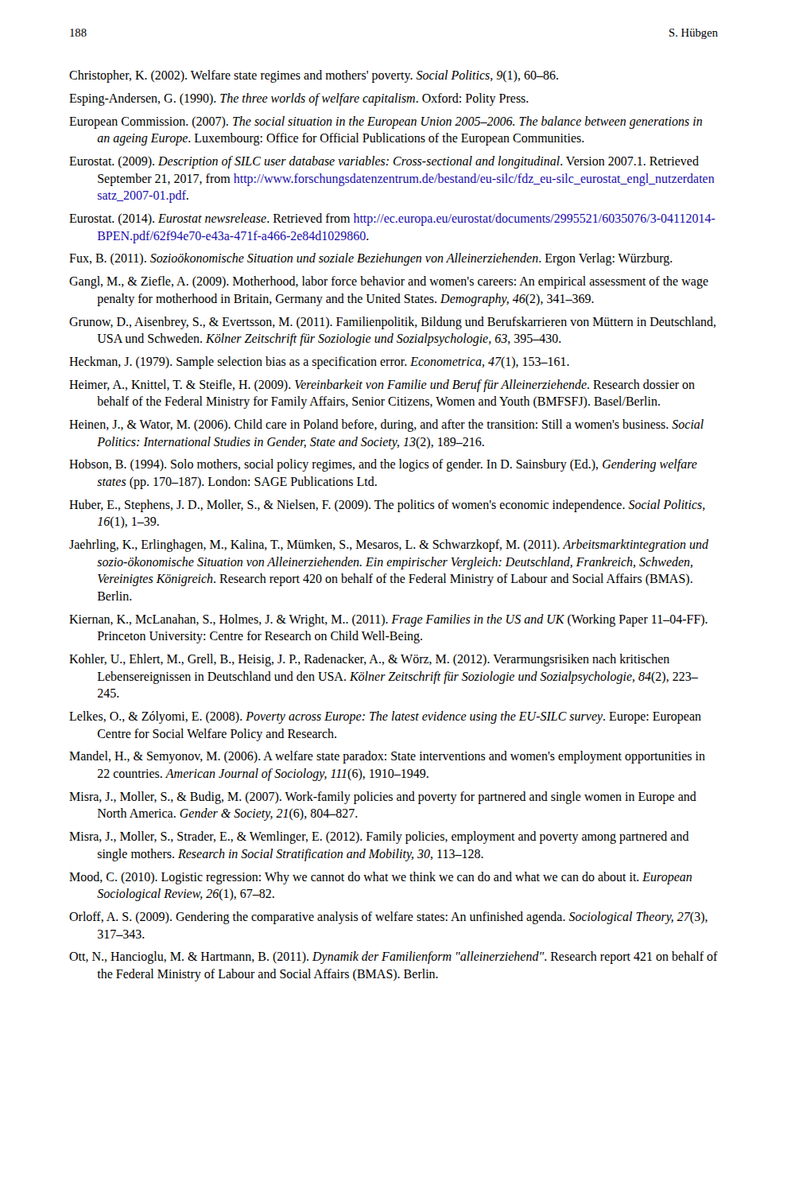188 S. Hübgen
Christopher, K. (2002). Welfare state regimes and mothers' poverty. Social Politics, 9(1), 60–86.
Esping-Andersen, G. (1990). The three worlds of welfare capitalism. Oxford: Polity Press.
European Commission. (2007). The social situation in the European Union 2005–2006. The balance between generations in an ageing Europe. Luxembourg: Office for Official Publications of the European Communities.
Eurostat. (2009). Description of SILC user database variables: Cross-sectional and longitudinal. Version 2007.1. Retrieved September 21, 2017, from http://www.forschungsdatenzentrum.de/bestand/eu-silc/fdz_eu-silc_eurostat_engl_nutzerdatensatz_2007-01.pdf.
Eurostat. (2014). Eurostat newsrelease. Retrieved from http://ec.europa.eu/eurostat/documents/2995521/6035076/3-04112014-BPEN.pdf/62f94e70-e43a-471f-a466-2e84d1029860.
Fux, B. (2011). Sozioökonomische Situation und soziale Beziehungen von Alleinerziehenden. Ergon Verlag: Würzburg.
Gangl, M., & Ziefle, A. (2009). Motherhood, labor force behavior and women's careers: An empirical assessment of the wage penalty for motherhood in Britain, Germany and the United States. Demography, 46(2), 341–369.
Grunow, D., Aisenbrey, S., & Evertsson, M. (2011). Familienpolitik, Bildung und Berufskarrieren von Müttern in Deutschland, USA und Schweden. Kölner Zeitschrift für Soziologie und Sozialpsychologie, 63, 395–430.
Heckman, J. (1979). Sample selection bias as a specification error. Econometrica, 47(1), 153–161.
Heimer, A., Knittel, T. & Steifle, H. (2009). Vereinbarkeit von Familie und Beruf für Alleinerziehende. Research dossier on behalf of the Federal Ministry for Family Affairs, Senior Citizens, Women and Youth (BMFSFJ). Basel/Berlin.
Heinen, J., & Wator, M. (2006). Child care in Poland before, during, and after the transition: Still a women's business. Social Politics: International Studies in Gender, State and Society, 13(2), 189–216.
Hobson, B. (1994). Solo mothers, social policy regimes, and the logics of gender. In D. Sainsbury (Ed.), Gendering welfare states (pp. 170–187). London: SAGE Publications Ltd.
Huber, E., Stephens, J. D., Moller, S., & Nielsen, F. (2009). The politics of women's economic independence. Social Politics, 16(1), 1–39.
Jaehrling, K., Erlinghagen, M., Kalina, T., Mümken, S., Mesaros, L. & Schwarzkopf, M. (2011). Arbeitsmarktintegration und sozio-ökonomische Situation von Alleinerziehenden. Ein empirischer Vergleich: Deutschland, Frankreich, Schweden, Vereinigtes Königreich. Research report 420 on behalf of the Federal Ministry of Labour and Social Affairs (BMAS). Berlin.
Kiernan, K., McLanahan, S., Holmes, J. & Wright, M.. (2011). Frage Families in the US and UK (Working Paper 11–04-FF). Princeton University: Centre for Research on Child Well-Being.
Kohler, U., Ehlert, M., Grell, B., Heisig, J. P., Radenacker, A., & Wörz, M. (2012). Verarmungsrisiken nach kritischen Lebensereignissen in Deutschland und den USA. Kölner Zeitschrift für Soziologie und Sozialpsychologie, 84(2), 223–245.
Lelkes, O., & Zólyomi, E. (2008). Poverty across Europe: The latest evidence using the EU-SILC survey. Europe: European Centre for Social Welfare Policy and Research.
Mandel, H., & Semyonov, M. (2006). A welfare state paradox: State interventions and women's employment opportunities in 22 countries. American Journal of Sociology, 111(6), 1910–1949.
Misra, J., Moller, S., & Budig, M. (2007). Work-family policies and poverty for partnered and single women in Europe and North America. Gender & Society, 21(6), 804–827.
Misra, J., Moller, S., Strader, E., & Wemlinger, E. (2012). Family policies, employment and poverty among partnered and single mothers. Research in Social Stratification and Mobility, 30, 113–128.
Mood, C. (2010). Logistic regression: Why we cannot do what we think we can do and what we can do about it. European Sociological Review, 26(1), 67–82.
Orloff, A. S. (2009). Gendering the comparative analysis of welfare states: An unfinished agenda. Sociological Theory, 27(3), 317–343.
Ott, N., Hancioglu, M. & Hartmann, B. (2011). Dynamik der Familienform "alleinerziehend". Research report 421 on behalf of the Federal Ministry of Labour and Social Affairs (BMAS). Berlin.